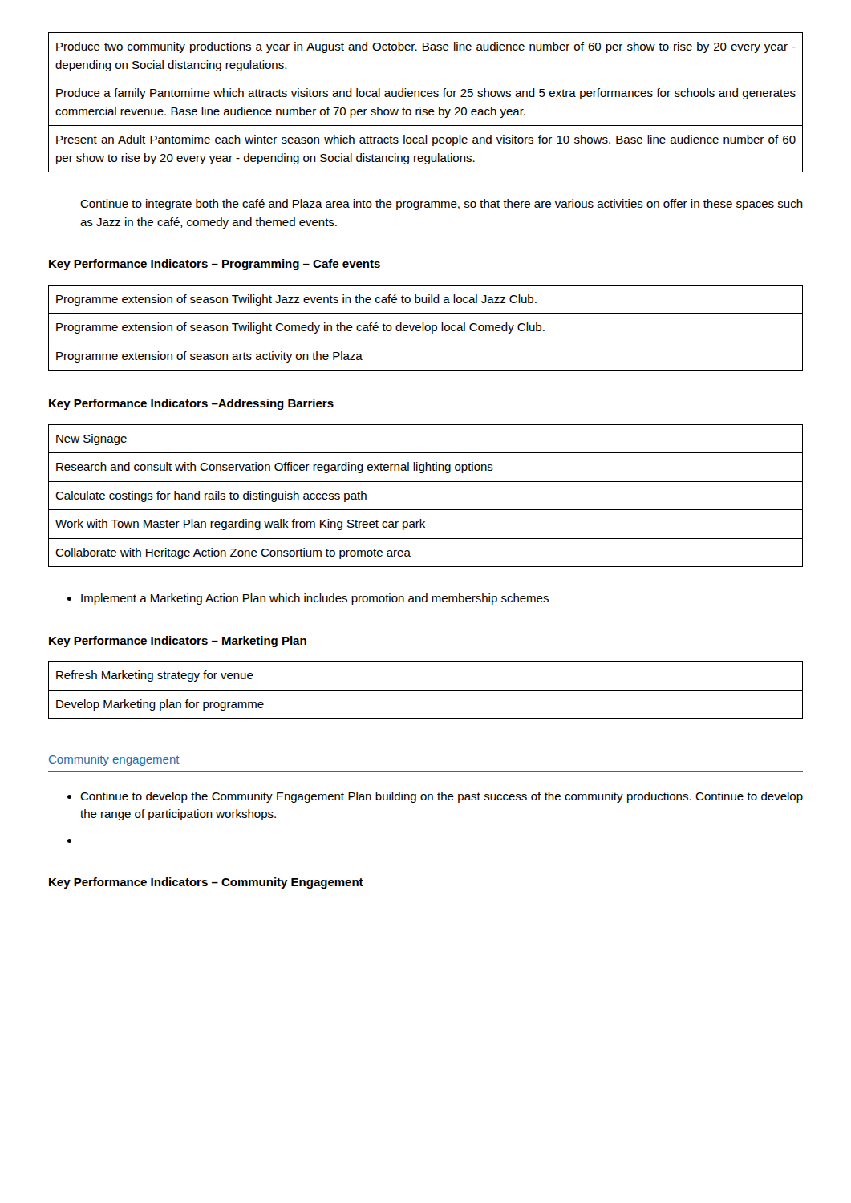| Produce two community productions a year in August and October. Base line audience number of 60 per show to rise by 20 every year - depending on Social distancing regulations. |
| Produce a family Pantomime which attracts visitors and local audiences for 25 shows and 5 extra performances for schools and generates commercial revenue. Base line audience number of 70 per show to rise by 20 each year. |
| Present an Adult Pantomime each winter season which attracts local people and visitors for 10 shows. Base line audience number of 60 per show to rise by 20 every year - depending on Social distancing regulations. |
Continue to integrate both the café and Plaza area into the programme, so that there are various activities on offer in these spaces such as Jazz in the café, comedy and themed events.
Key Performance Indicators – Programming – Cafe events
| Programme extension of season Twilight Jazz events in the café to build a local Jazz Club. |
| Programme extension of season Twilight Comedy in the café to develop local Comedy Club. |
| Programme extension of season arts activity on the Plaza |
Key Performance Indicators –Addressing Barriers
| New Signage |
| Research and consult with Conservation Officer regarding external lighting options |
| Calculate costings for hand rails to distinguish access path |
| Work with Town Master Plan regarding walk from King Street car park |
| Collaborate with Heritage Action Zone Consortium to promote area |
Implement a Marketing Action Plan which includes promotion and membership schemes
Key Performance Indicators – Marketing Plan
| Refresh Marketing strategy for venue |
| Develop Marketing plan for programme |
Community engagement
Continue to develop the Community Engagement Plan building on the past success of the community productions. Continue to develop the range of participation workshops.
Key Performance Indicators – Community Engagement